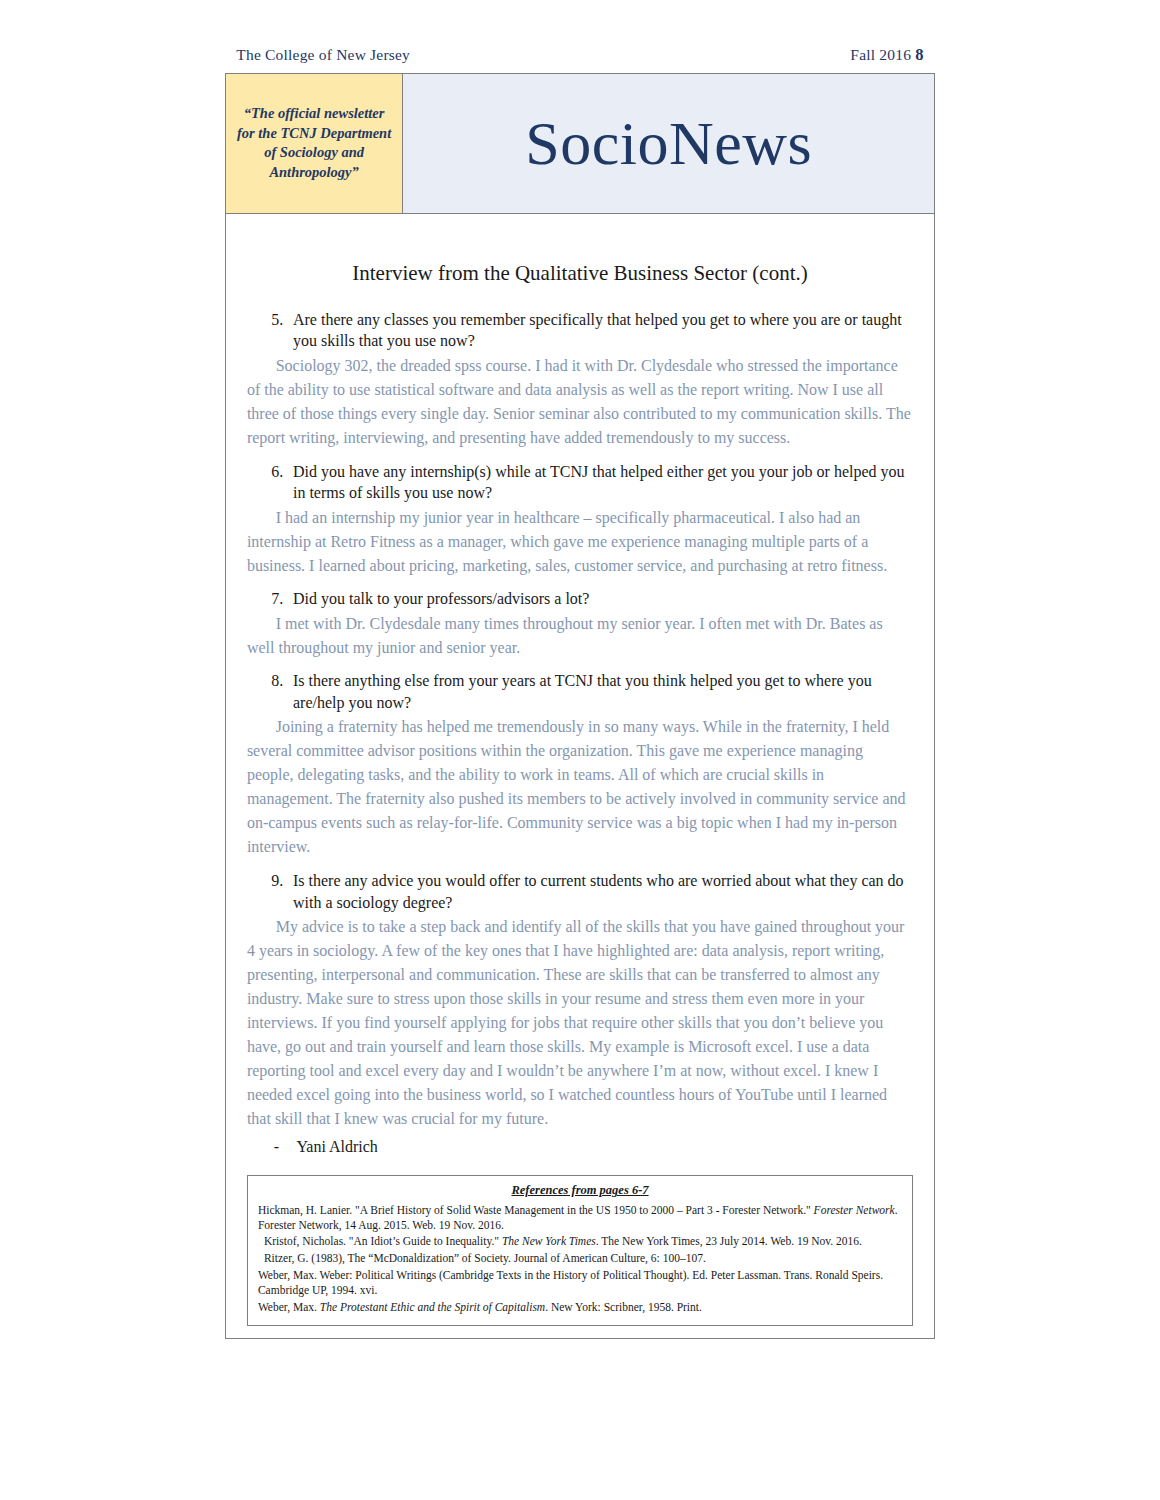The College of New Jersey
Fall 2016 8
“The official newsletter for the TCNJ Department of Sociology and Anthropology”
SocioNews
Interview from the Qualitative Business Sector (cont.)
Are there any classes you remember specifically that helped you get to where you are or taught you skills that you use now?
Sociology 302, the dreaded spss course. I had it with Dr. Clydesdale who stressed the importance of the ability to use statistical software and data analysis as well as the report writing. Now I use all three of those things every single day. Senior seminar also contributed to my communication skills. The report writing, interviewing, and presenting have added tremendously to my success.
Did you have any internship(s) while at TCNJ that helped either get you your job or helped you in terms of skills you use now?
I had an internship my junior year in healthcare – specifically pharmaceutical. I also had an internship at Retro Fitness as a manager, which gave me experience managing multiple parts of a business. I learned about pricing, marketing, sales, customer service, and purchasing at retro fitness.
Did you talk to your professors/advisors a lot?
I met with Dr. Clydesdale many times throughout my senior year. I often met with Dr. Bates as well throughout my junior and senior year.
Is there anything else from your years at TCNJ that you think helped you get to where you are/help you now?
Joining a fraternity has helped me tremendously in so many ways. While in the fraternity, I held several committee advisor positions within the organization. This gave me experience managing people, delegating tasks, and the ability to work in teams. All of which are crucial skills in management. The fraternity also pushed its members to be actively involved in community service and on-campus events such as relay-for-life. Community service was a big topic when I had my in-person interview.
Is there any advice you would offer to current students who are worried about what they can do with a sociology degree?
My advice is to take a step back and identify all of the skills that you have gained throughout your 4 years in sociology. A few of the key ones that I have highlighted are: data analysis, report writing, presenting, interpersonal and communication. These are skills that can be transferred to almost any industry. Make sure to stress upon those skills in your resume and stress them even more in your interviews. If you find yourself applying for jobs that require other skills that you don’t believe you have, go out and train yourself and learn those skills. My example is Microsoft excel. I use a data reporting tool and excel every day and I wouldn’t be anywhere I’m at now, without excel. I knew I needed excel going into the business world, so I watched countless hours of YouTube until I learned that skill that I knew was crucial for my future.
-Yani Aldrich
References from pages 6-7
Hickman, H. Lanier. "A Brief History of Solid Waste Management in the US 1950 to 2000 – Part 3 - Forester Network." Forester Network. Forester Network, 14 Aug. 2015. Web. 19 Nov. 2016.
Kristof, Nicholas. "An Idiot’s Guide to Inequality." The New York Times. The New York Times, 23 July 2014. Web. 19 Nov. 2016.
Ritzer, G. (1983), The “McDonaldization” of Society. Journal of American Culture, 6: 100–107.
Weber, Max. Weber: Political Writings (Cambridge Texts in the History of Political Thought). Ed. Peter Lassman. Trans. Ronald Speirs. Cambridge UP, 1994. xvi.
Weber, Max. The Protestant Ethic and the Spirit of Capitalism. New York: Scribner, 1958. Print.